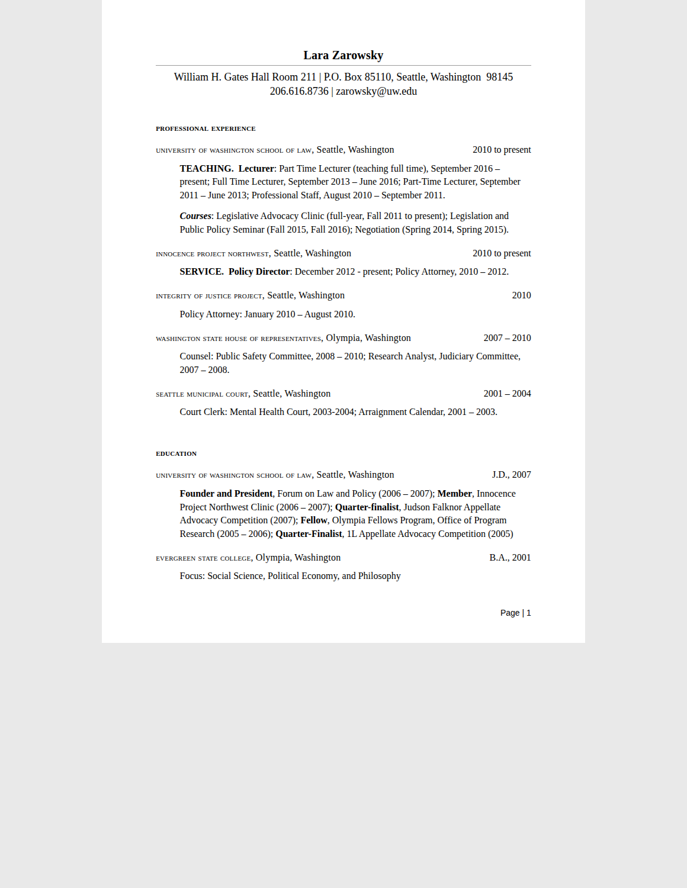Lara Zarowsky
William H. Gates Hall Room 211 | P.O. Box 85110, Seattle, Washington 98145
206.616.8736 | zarowsky@uw.edu
Professional Experience
University of Washington School of Law, Seattle, Washington 2010 to present
TEACHING. Lecturer: Part Time Lecturer (teaching full time), September 2016 – present; Full Time Lecturer, September 2013 – June 2016; Part-Time Lecturer, September 2011 – June 2013; Professional Staff, August 2010 – September 2011.
Courses: Legislative Advocacy Clinic (full-year, Fall 2011 to present); Legislation and Public Policy Seminar (Fall 2015, Fall 2016); Negotiation (Spring 2014, Spring 2015).
Innocence Project Northwest, Seattle, Washington 2010 to present
SERVICE. Policy Director: December 2012 - present; Policy Attorney, 2010 – 2012.
Integrity of Justice Project, Seattle, Washington 2010
Policy Attorney: January 2010 – August 2010.
Washington State House of Representatives, Olympia, Washington 2007 – 2010
Counsel: Public Safety Committee, 2008 – 2010; Research Analyst, Judiciary Committee, 2007 – 2008.
Seattle Municipal Court, Seattle, Washington 2001 – 2004
Court Clerk: Mental Health Court, 2003-2004; Arraignment Calendar, 2001 – 2003.
Education
University of Washington School of Law, Seattle, Washington J.D., 2007
Founder and President, Forum on Law and Policy (2006 – 2007); Member, Innocence Project Northwest Clinic (2006 – 2007); Quarter-finalist, Judson Falknor Appellate Advocacy Competition (2007); Fellow, Olympia Fellows Program, Office of Program Research (2005 – 2006); Quarter-Finalist, 1L Appellate Advocacy Competition (2005)
Evergreen State College, Olympia, Washington B.A., 2001
Focus: Social Science, Political Economy, and Philosophy
Page | 1